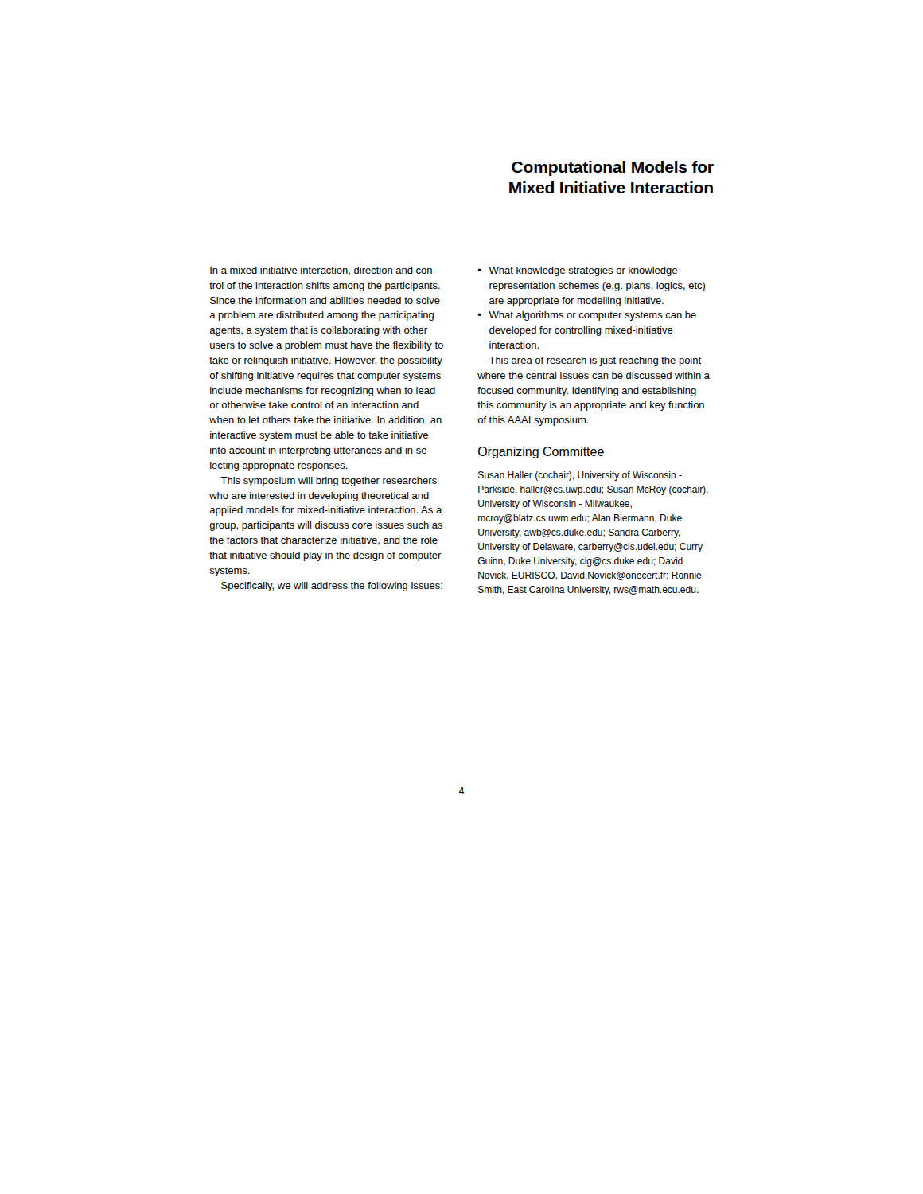Computational Models for
Mixed Initiative Interaction
In a mixed initiative interaction, direction and control of the interaction shifts among the participants. Since the information and abilities needed to solve a problem are distributed among the participating agents, a system that is collaborating with other users to solve a problem must have the flexibility to take or relinquish initiative. However, the possibility of shifting initiative requires that computer systems include mechanisms for recognizing when to lead or otherwise take control of an interaction and when to let others take the initiative. In addition, an interactive system must be able to take initiative into account in interpreting utterances and in selecting appropriate responses.
This symposium will bring together researchers who are interested in developing theoretical and applied models for mixed-initiative interaction. As a group, participants will discuss core issues such as the factors that characterize initiative, and the role that initiative should play in the design of computer systems.
Specifically, we will address the following issues:
What knowledge strategies or knowledge representation schemes (e.g. plans, logics, etc) are appropriate for modelling initiative.
What algorithms or computer systems can be developed for controlling mixed-initiative interaction.
This area of research is just reaching the point where the central issues can be discussed within a focused community. Identifying and establishing this community is an appropriate and key function of this AAAI symposium.
Organizing Committee
Susan Haller (cochair), University of Wisconsin - Parkside, haller@cs.uwp.edu; Susan McRoy (cochair), University of Wisconsin - Milwaukee, mcroy@blatz.cs.uwm.edu; Alan Biermann, Duke University, awb@cs.duke.edu; Sandra Carberry, University of Delaware, carberry@cis.udel.edu; Curry Guinn, Duke University, cig@cs.duke.edu; David Novick, EURISCO, David.Novick@onecert.fr; Ronnie Smith, East Carolina University, rws@math.ecu.edu.
4